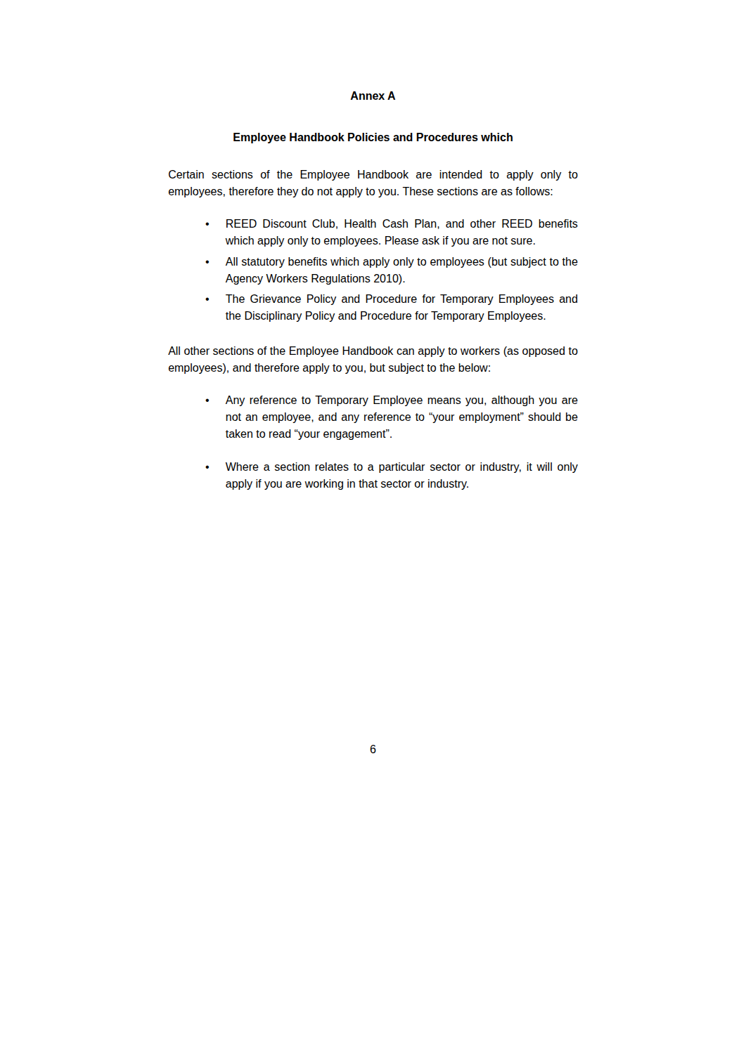Annex A
Employee Handbook Policies and Procedures which
Certain sections of the Employee Handbook are intended to apply only to employees, therefore they do not apply to you. These sections are as follows:
REED Discount Club, Health Cash Plan, and other REED benefits which apply only to employees. Please ask if you are not sure.
All statutory benefits which apply only to employees (but subject to the Agency Workers Regulations 2010).
The Grievance Policy and Procedure for Temporary Employees and the Disciplinary Policy and Procedure for Temporary Employees.
All other sections of the Employee Handbook can apply to workers (as opposed to employees), and therefore apply to you, but subject to the below:
Any reference to Temporary Employee means you, although you are not an employee, and any reference to “your employment” should be taken to read “your engagement”.
Where a section relates to a particular sector or industry, it will only apply if you are working in that sector or industry.
6